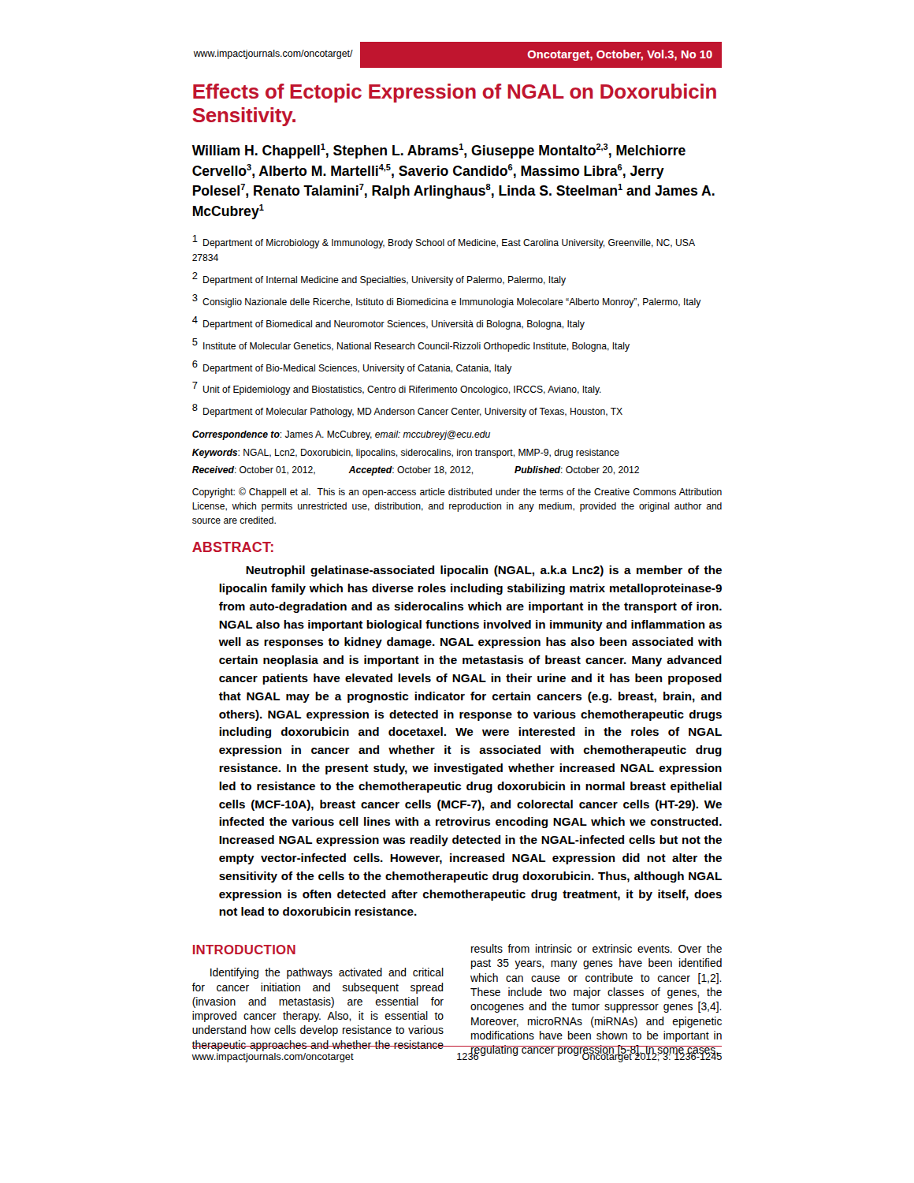www.impactjournals.com/oncotarget/
Oncotarget, October, Vol.3, No 10
Effects of Ectopic Expression of NGAL on Doxorubicin Sensitivity.
William H. Chappell1, Stephen L. Abrams1, Giuseppe Montalto2,3, Melchiorre Cervello3, Alberto M. Martelli4,5, Saverio Candido6, Massimo Libra6, Jerry Polesel7, Renato Talamini7, Ralph Arlinghaus8, Linda S. Steelman1 and James A. McCubrey1
1 Department of Microbiology & Immunology, Brody School of Medicine, East Carolina University, Greenville, NC, USA 27834
2 Department of Internal Medicine and Specialties, University of Palermo, Palermo, Italy
3 Consiglio Nazionale delle Ricerche, Istituto di Biomedicina e Immunologia Molecolare “Alberto Monroy”, Palermo, Italy
4 Department of Biomedical and Neuromotor Sciences, Università di Bologna, Bologna, Italy
5 Institute of Molecular Genetics, National Research Council-Rizzoli Orthopedic Institute, Bologna, Italy
6 Department of Bio-Medical Sciences, University of Catania, Catania, Italy
7 Unit of Epidemiology and Biostatistics, Centro di Riferimento Oncologico, IRCCS, Aviano, Italy.
8 Department of Molecular Pathology, MD Anderson Cancer Center, University of Texas, Houston, TX
Correspondence to: James A. McCubrey, email: mccubreyj@ecu.edu
Keywords: NGAL, Lcn2, Doxorubicin, lipocalins, siderocalins, iron transport, MMP-9, drug resistance
Received: October 01, 2012, Accepted: October 18, 2012, Published: October 20, 2012
Copyright: © Chappell et al. This is an open-access article distributed under the terms of the Creative Commons Attribution License, which permits unrestricted use, distribution, and reproduction in any medium, provided the original author and source are credited.
ABSTRACT:
Neutrophil gelatinase-associated lipocalin (NGAL, a.k.a Lnc2) is a member of the lipocalin family which has diverse roles including stabilizing matrix metalloproteinase-9 from auto-degradation and as siderocalins which are important in the transport of iron. NGAL also has important biological functions involved in immunity and inflammation as well as responses to kidney damage. NGAL expression has also been associated with certain neoplasia and is important in the metastasis of breast cancer. Many advanced cancer patients have elevated levels of NGAL in their urine and it has been proposed that NGAL may be a prognostic indicator for certain cancers (e.g. breast, brain, and others). NGAL expression is detected in response to various chemotherapeutic drugs including doxorubicin and docetaxel. We were interested in the roles of NGAL expression in cancer and whether it is associated with chemotherapeutic drug resistance. In the present study, we investigated whether increased NGAL expression led to resistance to the chemotherapeutic drug doxorubicin in normal breast epithelial cells (MCF-10A), breast cancer cells (MCF-7), and colorectal cancer cells (HT-29). We infected the various cell lines with a retrovirus encoding NGAL which we constructed. Increased NGAL expression was readily detected in the NGAL-infected cells but not the empty vector-infected cells. However, increased NGAL expression did not alter the sensitivity of the cells to the chemotherapeutic drug doxorubicin. Thus, although NGAL expression is often detected after chemotherapeutic drug treatment, it by itself, does not lead to doxorubicin resistance.
INTRODUCTION
Identifying the pathways activated and critical for cancer initiation and subsequent spread (invasion and metastasis) are essential for improved cancer therapy. Also, it is essential to understand how cells develop resistance to various therapeutic approaches and whether the resistance results from intrinsic or extrinsic events. Over the past 35 years, many genes have been identified which can cause or contribute to cancer [1,2]. These include two major classes of genes, the oncogenes and the tumor suppressor genes [3,4]. Moreover, microRNAs (miRNAs) and epigenetic modifications have been shown to be important in regulating cancer progression [5-8]. In some cases,
www.impactjournals.com/oncotarget
1236
Oncotarget 2012; 3: 1236-1245